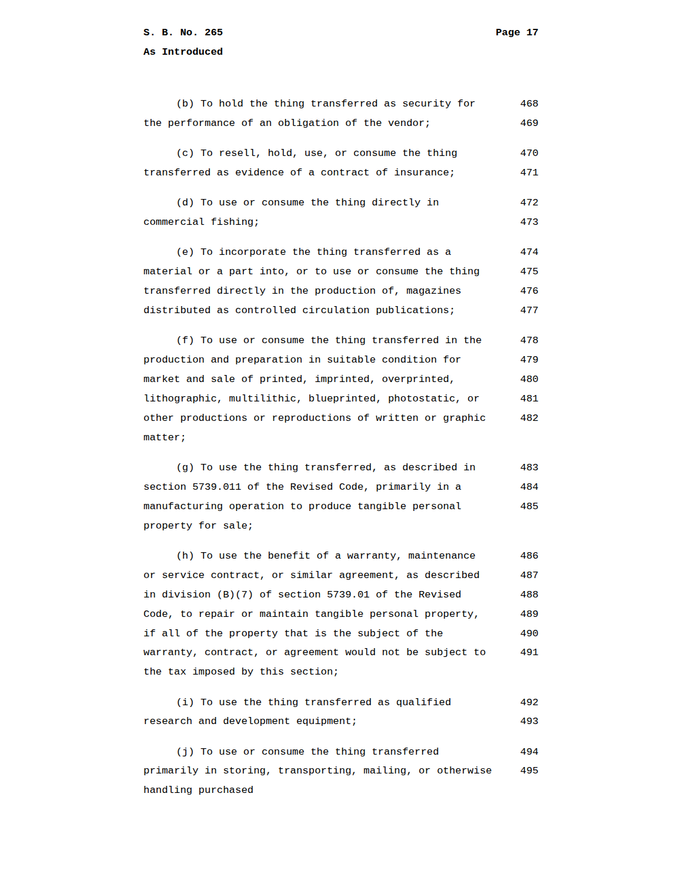S. B. No. 265 As Introduced
Page 17
(b) To hold the thing transferred as security for the performance of an obligation of the vendor;
468 469
(c) To resell, hold, use, or consume the thing transferred as evidence of a contract of insurance;
470 471
(d) To use or consume the thing directly in commercial fishing;
472 473
(e) To incorporate the thing transferred as a material or a part into, or to use or consume the thing transferred directly in the production of, magazines distributed as controlled circulation publications;
474 475 476 477
(f) To use or consume the thing transferred in the production and preparation in suitable condition for market and sale of printed, imprinted, overprinted, lithographic, multilithic, blueprinted, photostatic, or other productions or reproductions of written or graphic matter;
478 479 480 481 482
(g) To use the thing transferred, as described in section 5739.011 of the Revised Code, primarily in a manufacturing operation to produce tangible personal property for sale;
483 484 485
(h) To use the benefit of a warranty, maintenance or service contract, or similar agreement, as described in division (B)(7) of section 5739.01 of the Revised Code, to repair or maintain tangible personal property, if all of the property that is the subject of the warranty, contract, or agreement would not be subject to the tax imposed by this section;
486 487 488 489 490 491
(i) To use the thing transferred as qualified research and development equipment;
492 493
(j) To use or consume the thing transferred primarily in storing, transporting, mailing, or otherwise handling purchased
494 495